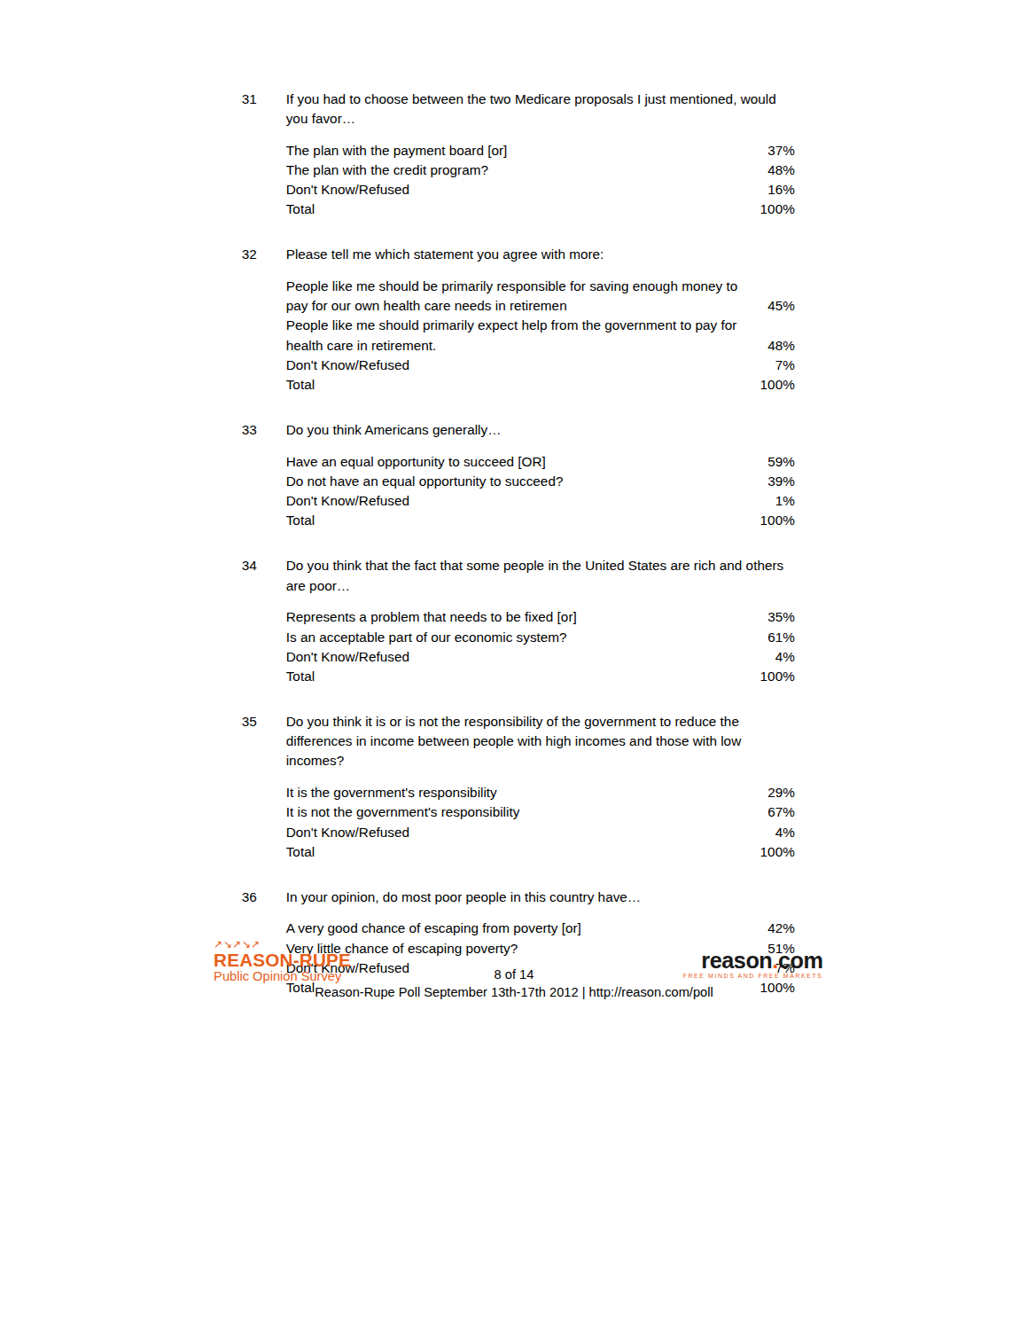| 31 | If you had to choose between the two Medicare proposals I just mentioned, would you favor… |
| | The plan with the payment board [or] | 37% |
| | The plan with the credit program? | 48% |
| | Don't Know/Refused | 16% |
| | Total | 100% |
| 32 | Please tell me which statement you agree with more: |
| | People like me should be primarily responsible for saving enough money to pay for our own health care needs in retiremen | 45% |
| | People like me should primarily expect help from the government to pay for health care in retirement. | 48% |
| | Don't Know/Refused | 7% |
| | Total | 100% |
| 33 | Do you think Americans generally… |
| | Have an equal opportunity to succeed [OR] | 59% |
| | Do not have an equal opportunity to succeed? | 39% |
| | Don't Know/Refused | 1% |
| | Total | 100% |
| 34 | Do you think that the fact that some people in the United States are rich and others are poor… |
| | Represents a problem that needs to be fixed [or] | 35% |
| | Is an acceptable part of our economic system? | 61% |
| | Don't Know/Refused | 4% |
| | Total | 100% |
| 35 | Do you think it is or is not the responsibility of the government to reduce the differences in income between people with high incomes and those with low incomes? |
| | It is the government's responsibility | 29% |
| | It is not the government's responsibility | 67% |
| | Don't Know/Refused | 4% |
| | Total | 100% |
| 36 | In your opinion, do most poor people in this country have… |
| | A very good chance of escaping from poverty [or] | 42% |
| | Very little chance of escaping poverty? | 51% |
| | Don't Know/Refused | 7% |
| | Total | 100% |
8 of 14
Reason-Rupe Poll September 13th-17th 2012 | http://reason.com/poll
↗↘↗↘↗ REASON-RUPE Public Opinion Survey
reason. com FREE MINDS AND FREE MARKETS